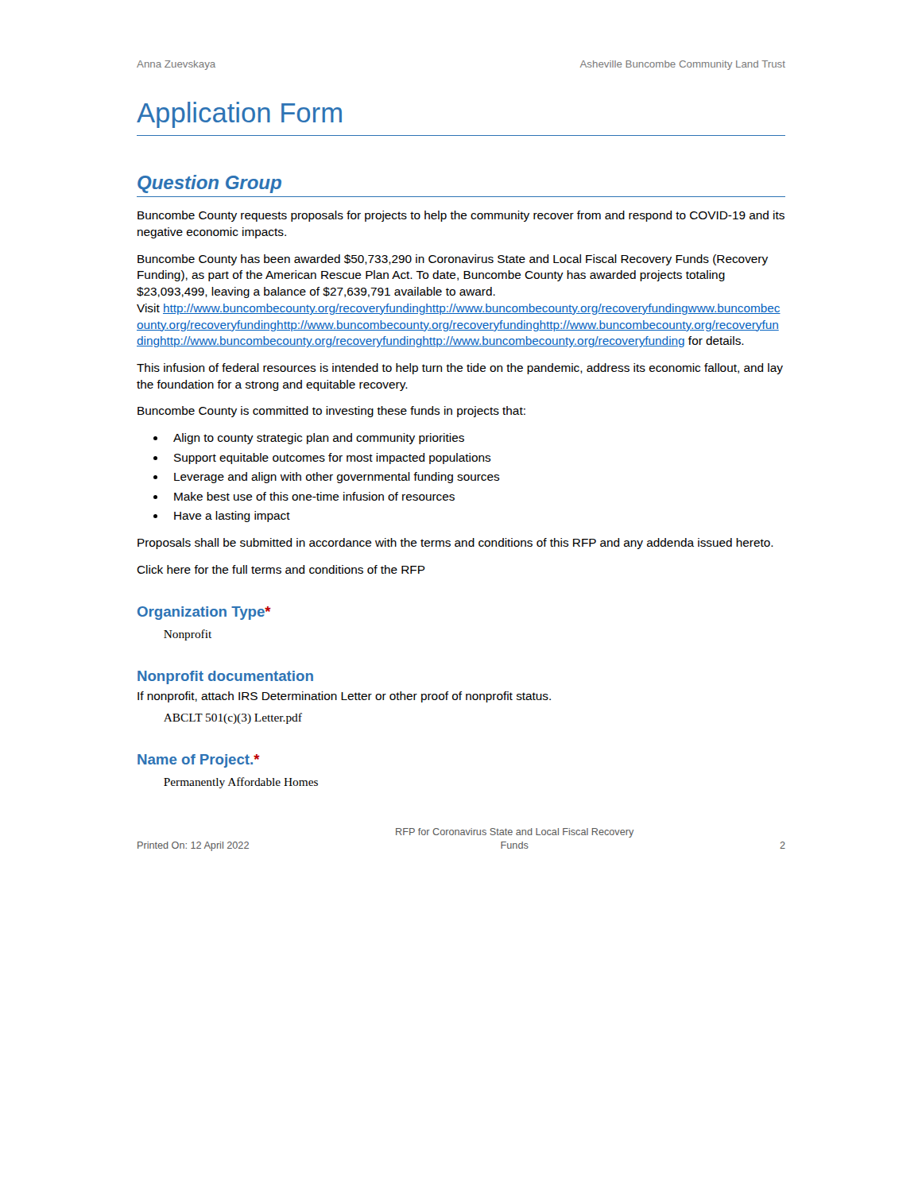Anna Zuevskaya Asheville Buncombe Community Land Trust
Application Form
Question Group
Buncombe County requests proposals for projects to help the community recover from and respond to COVID-19 and its negative economic impacts.
Buncombe County has been awarded $50,733,290 in Coronavirus State and Local Fiscal Recovery Funds (Recovery Funding), as part of the American Rescue Plan Act. To date, Buncombe County has awarded projects totaling $23,093,499, leaving a balance of $27,639,791 available to award.
Visit http://www.buncombecounty.org/recoveryfunding http://www.buncombecounty.org/recoveryfunding www.buncombecounty.org/recoveryfunding http://www.buncombecounty.org/recoveryfunding http://www.buncombecounty.org/recoveryfunding http://www.buncombecounty.org/recoveryfunding http://www.buncombecounty.org/recoveryfunding for details.
This infusion of federal resources is intended to help turn the tide on the pandemic, address its economic fallout, and lay the foundation for a strong and equitable recovery.
Buncombe County is committed to investing these funds in projects that:
Align to county strategic plan and community priorities
Support equitable outcomes for most impacted populations
Leverage and align with other governmental funding sources
Make best use of this one-time infusion of resources
Have a lasting impact
Proposals shall be submitted in accordance with the terms and conditions of this RFP and any addenda issued hereto.
Click here for the full terms and conditions of the RFP
Organization Type*
Nonprofit
Nonprofit documentation
If nonprofit, attach IRS Determination Letter or other proof of nonprofit status.
ABCLT 501(c)(3) Letter.pdf
Name of Project.*
Permanently Affordable Homes
Printed On: 12 April 2022 RFP for Coronavirus State and Local Fiscal Recovery
Funds 2